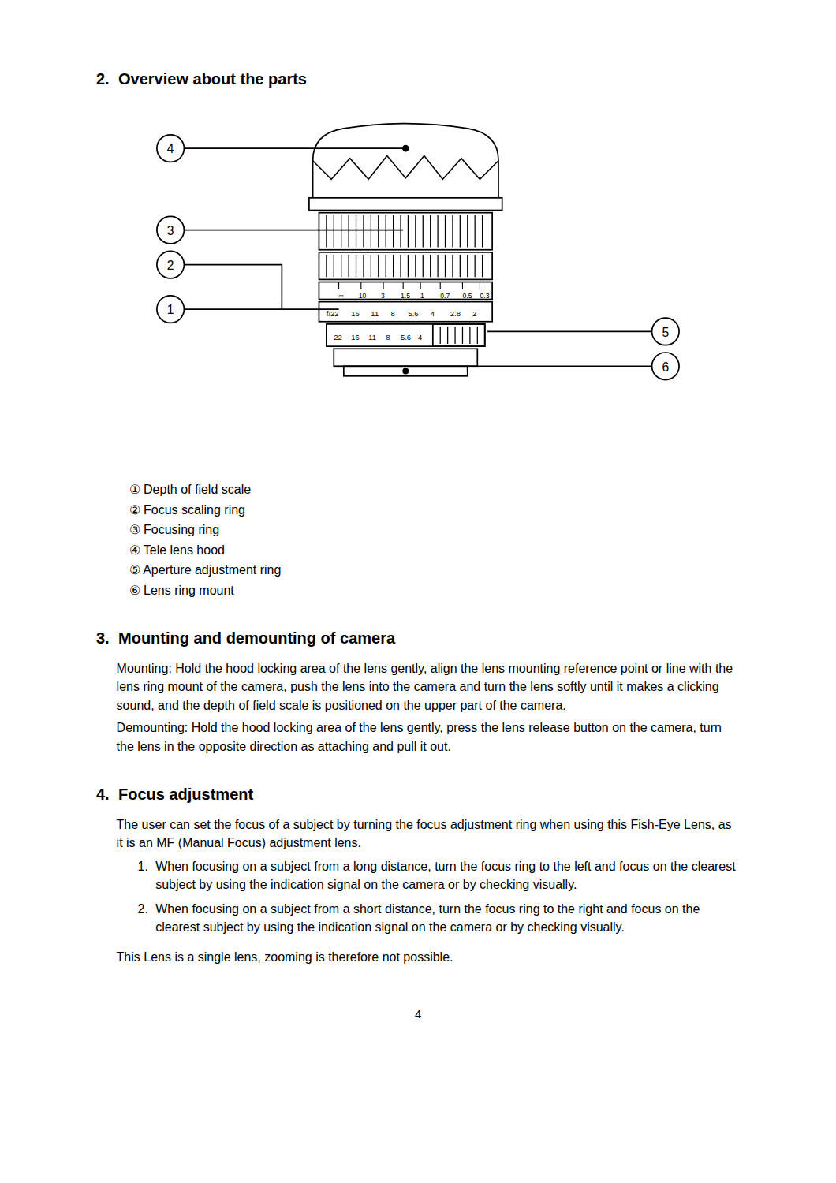2. Overview about the parts
4 3 2 1 5 6 ∞ 10 3 1.5 1 0.7 0.5 0.3 f/22 16 11 8 5.6 4 2.8 2 22 16 11 8 5.6 4
① Depth of field scale
② Focus scaling ring
③ Focusing ring
④ Tele lens hood
⑤ Aperture adjustment ring
⑥ Lens ring mount
3. Mounting and demounting of camera
Mounting: Hold the hood locking area of the lens gently, align the lens mounting reference point or line with the lens ring mount of the camera, push the lens into the camera and turn the lens softly until it makes a clicking sound, and the depth of field scale is positioned on the upper part of the camera.
Demounting: Hold the hood locking area of the lens gently, press the lens release button on the camera, turn the lens in the opposite direction as attaching and pull it out.
4. Focus adjustment
The user can set the focus of a subject by turning the focus adjustment ring when using this Fish-Eye Lens, as it is an MF (Manual Focus) adjustment lens.
When focusing on a subject from a long distance, turn the focus ring to the left and focus on the clearest subject by using the indication signal on the camera or by checking visually.
When focusing on a subject from a short distance, turn the focus ring to the right and focus on the clearest subject by using the indication signal on the camera or by checking visually.
This Lens is a single lens, zooming is therefore not possible.
4